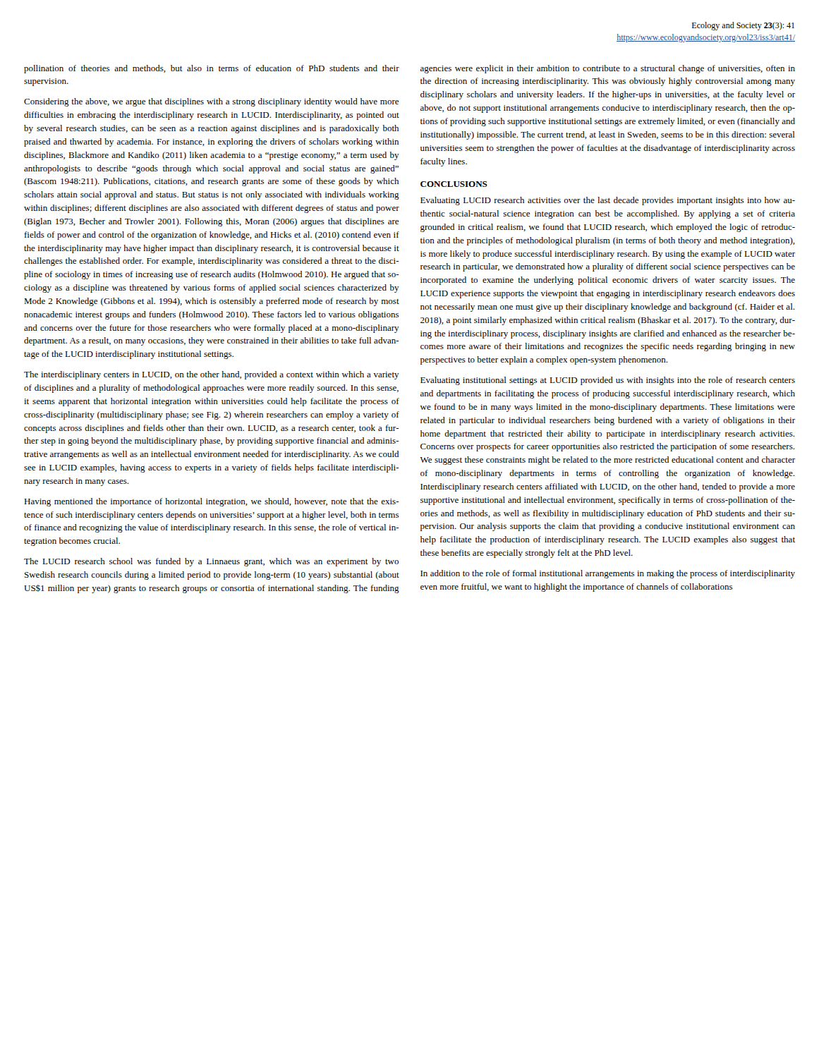Ecology and Society 23(3): 41
https://www.ecologyandsociety.org/vol23/iss3/art41/
pollination of theories and methods, but also in terms of education of PhD students and their supervision.
Considering the above, we argue that disciplines with a strong disciplinary identity would have more difficulties in embracing the interdisciplinary research in LUCID. Interdisciplinarity, as pointed out by several research studies, can be seen as a reaction against disciplines and is paradoxically both praised and thwarted by academia. For instance, in exploring the drivers of scholars working within disciplines, Blackmore and Kandiko (2011) liken academia to a “prestige economy,” a term used by anthropologists to describe “goods through which social approval and social status are gained” (Bascom 1948:211). Publications, citations, and research grants are some of these goods by which scholars attain social approval and status. But status is not only associated with individuals working within disciplines; different disciplines are also associated with different degrees of status and power (Biglan 1973, Becher and Trowler 2001). Following this, Moran (2006) argues that disciplines are fields of power and control of the organization of knowledge, and Hicks et al. (2010) contend even if the interdisciplinarity may have higher impact than disciplinary research, it is controversial because it challenges the established order. For example, interdisciplinarity was considered a threat to the discipline of sociology in times of increasing use of research audits (Holmwood 2010). He argued that sociology as a discipline was threatened by various forms of applied social sciences characterized by Mode 2 Knowledge (Gibbons et al. 1994), which is ostensibly a preferred mode of research by most nonacademic interest groups and funders (Holmwood 2010). These factors led to various obligations and concerns over the future for those researchers who were formally placed at a mono-disciplinary department. As a result, on many occasions, they were constrained in their abilities to take full advantage of the LUCID interdisciplinary institutional settings.
The interdisciplinary centers in LUCID, on the other hand, provided a context within which a variety of disciplines and a plurality of methodological approaches were more readily sourced. In this sense, it seems apparent that horizontal integration within universities could help facilitate the process of cross-disciplinarity (multidisciplinary phase; see Fig. 2) wherein researchers can employ a variety of concepts across disciplines and fields other than their own. LUCID, as a research center, took a further step in going beyond the multidisciplinary phase, by providing supportive financial and administrative arrangements as well as an intellectual environment needed for interdisciplinarity. As we could see in LUCID examples, having access to experts in a variety of fields helps facilitate interdisciplinary research in many cases.
Having mentioned the importance of horizontal integration, we should, however, note that the existence of such interdisciplinary centers depends on universities’ support at a higher level, both in terms of finance and recognizing the value of interdisciplinary research. In this sense, the role of vertical integration becomes crucial.
The LUCID research school was funded by a Linnaeus grant, which was an experiment by two Swedish research councils during a limited period to provide long-term (10 years) substantial (about US$1 million per year) grants to research groups or consortia of international standing. The funding agencies were explicit in their ambition to contribute to a structural change of universities, often in the direction of increasing interdisciplinarity. This was obviously highly controversial among many disciplinary scholars and university leaders. If the higher-ups in universities, at the faculty level or above, do not support institutional arrangements conducive to interdisciplinary research, then the options of providing such supportive institutional settings are extremely limited, or even (financially and institutionally) impossible. The current trend, at least in Sweden, seems to be in this direction: several universities seem to strengthen the power of faculties at the disadvantage of interdisciplinarity across faculty lines.
Conclusions
Evaluating LUCID research activities over the last decade provides important insights into how authentic social-natural science integration can best be accomplished. By applying a set of criteria grounded in critical realism, we found that LUCID research, which employed the logic of retroduction and the principles of methodological pluralism (in terms of both theory and method integration), is more likely to produce successful interdisciplinary research. By using the example of LUCID water research in particular, we demonstrated how a plurality of different social science perspectives can be incorporated to examine the underlying political economic drivers of water scarcity issues. The LUCID experience supports the viewpoint that engaging in interdisciplinary research endeavors does not necessarily mean one must give up their disciplinary knowledge and background (cf. Haider et al. 2018), a point similarly emphasized within critical realism (Bhaskar et al. 2017). To the contrary, during the interdisciplinary process, disciplinary insights are clarified and enhanced as the researcher becomes more aware of their limitations and recognizes the specific needs regarding bringing in new perspectives to better explain a complex open-system phenomenon.
Evaluating institutional settings at LUCID provided us with insights into the role of research centers and departments in facilitating the process of producing successful interdisciplinary research, which we found to be in many ways limited in the mono-disciplinary departments. These limitations were related in particular to individual researchers being burdened with a variety of obligations in their home department that restricted their ability to participate in interdisciplinary research activities. Concerns over prospects for career opportunities also restricted the participation of some researchers. We suggest these constraints might be related to the more restricted educational content and character of mono-disciplinary departments in terms of controlling the organization of knowledge. Interdisciplinary research centers affiliated with LUCID, on the other hand, tended to provide a more supportive institutional and intellectual environment, specifically in terms of cross-pollination of theories and methods, as well as flexibility in multidisciplinary education of PhD students and their supervision. Our analysis supports the claim that providing a conducive institutional environment can help facilitate the production of interdisciplinary research. The LUCID examples also suggest that these benefits are especially strongly felt at the PhD level.
In addition to the role of formal institutional arrangements in making the process of interdisciplinarity even more fruitful, we want to highlight the importance of channels of collaborations